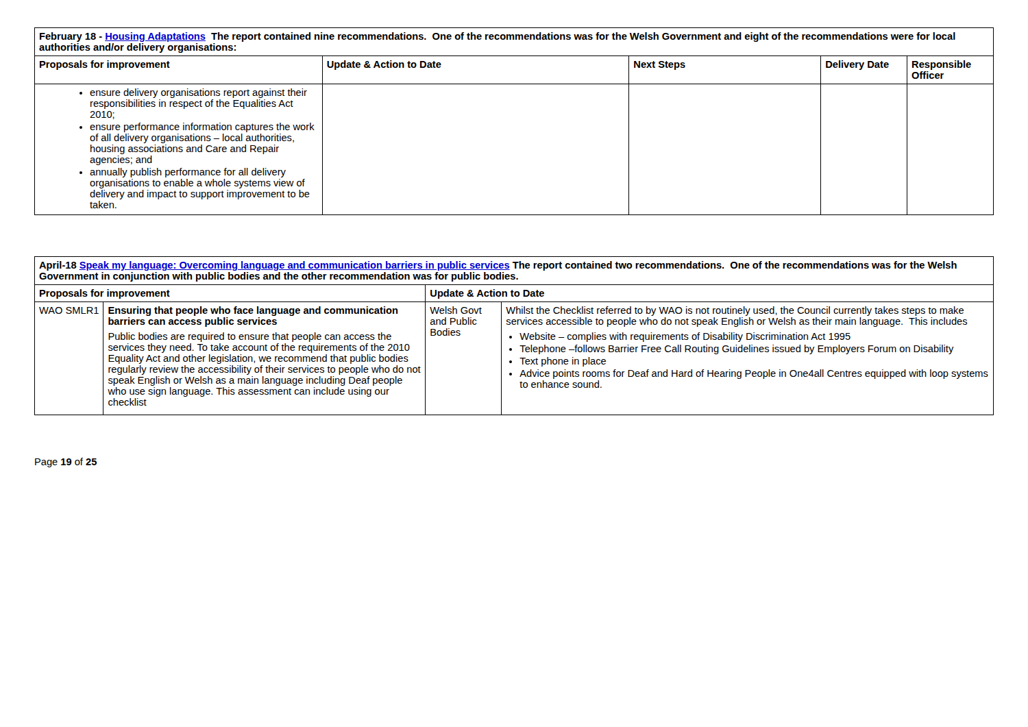| February 18 - Housing Adaptations The report contained nine recommendations. One of the recommendations was for the Welsh Government and eight of the recommendations were for local authorities and/or delivery organisations: |
| Proposals for improvement | Update & Action to Date | Next Steps | Delivery Date | Responsible Officer |
| ensure delivery organisations report against their responsibilities in respect of the Equalities Act 2010; ensure performance information captures the work of all delivery organisations – local authorities, housing associations and Care and Repair agencies; and annually publish performance for all delivery organisations to enable a whole systems view of delivery and impact to support improvement to be taken. | | | | |
| April-18 Speak my language: Overcoming language and communication barriers in public services The report contained two recommendations. One of the recommendations was for the Welsh Government in conjunction with public bodies and the other recommendation was for public bodies. |
| Proposals for improvement | Update & Action to Date |
| WAO SMLR1 | Ensuring that people who face language and communication barriers can access public services Public bodies are required to ensure that people can access the services they need. To take account of the requirements of the 2010 Equality Act and other legislation, we recommend that public bodies regularly review the accessibility of their services to people who do not speak English or Welsh as a main language including Deaf people who use sign language. This assessment can include using our checklist | Welsh Govt and Public Bodies | Whilst the Checklist referred to by WAO is not routinely used, the Council currently takes steps to make services accessible to people who do not speak English or Welsh as their main language. This includes Website – complies with requirements of Disability Discrimination Act 1995 Telephone –follows Barrier Free Call Routing Guidelines issued by Employers Forum on Disability Text phone in place Advice points rooms for Deaf and Hard of Hearing People in One4all Centres equipped with loop systems to enhance sound. |
Page 19 of 25